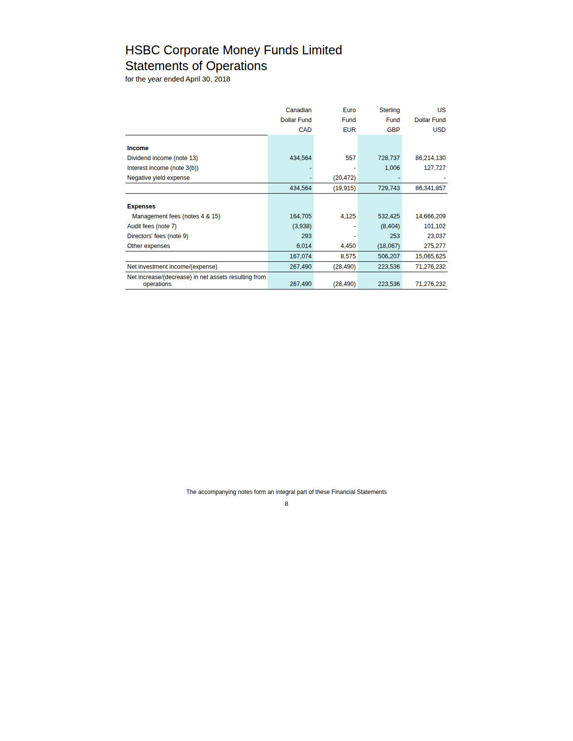HSBC Corporate Money Funds Limited
Statements of Operations
for the year ended April 30, 2018
| | Canadian | Euro | Sterling | US |
| | Dollar Fund | Fund | Fund | Dollar Fund |
| | CAD | EUR | GBP | USD |
| Income | | | | |
| Dividend income (note 13) | 434,564 | 557 | 728,737 | 86,214,130 |
| Interest income (note 3(b)) | - | - | 1,006 | 127,727 |
| Negative yield expense | - | (20,472) | - | - |
| | 434,564 | (19,915) | 729,743 | 86,341,857 |
| Expenses | | | | |
| Management fees (notes 4 & 15) | 164,705 | 4,125 | 532,425 | 14,666,209 |
| Audit fees (note 7) | (3,938) | - | (8,404) | 101,102 |
| Directors' fees (note 9) | 293 | - | 253 | 23,037 |
| Other expenses | 6,014 | 4,450 | (18,067) | 275,277 |
| | 167,074 | 8,575 | 506,207 | 15,065,625 |
| Net investment income/(expense) | 267,490 | (28,490) | 223,536 | 71,276,232 |
| Net increase/(decrease) in net assets resulting from operations | 267,490 | (28,490) | 223,536 | 71,276,232 |
The accompanying notes form an integral part of these Financial Statements
8